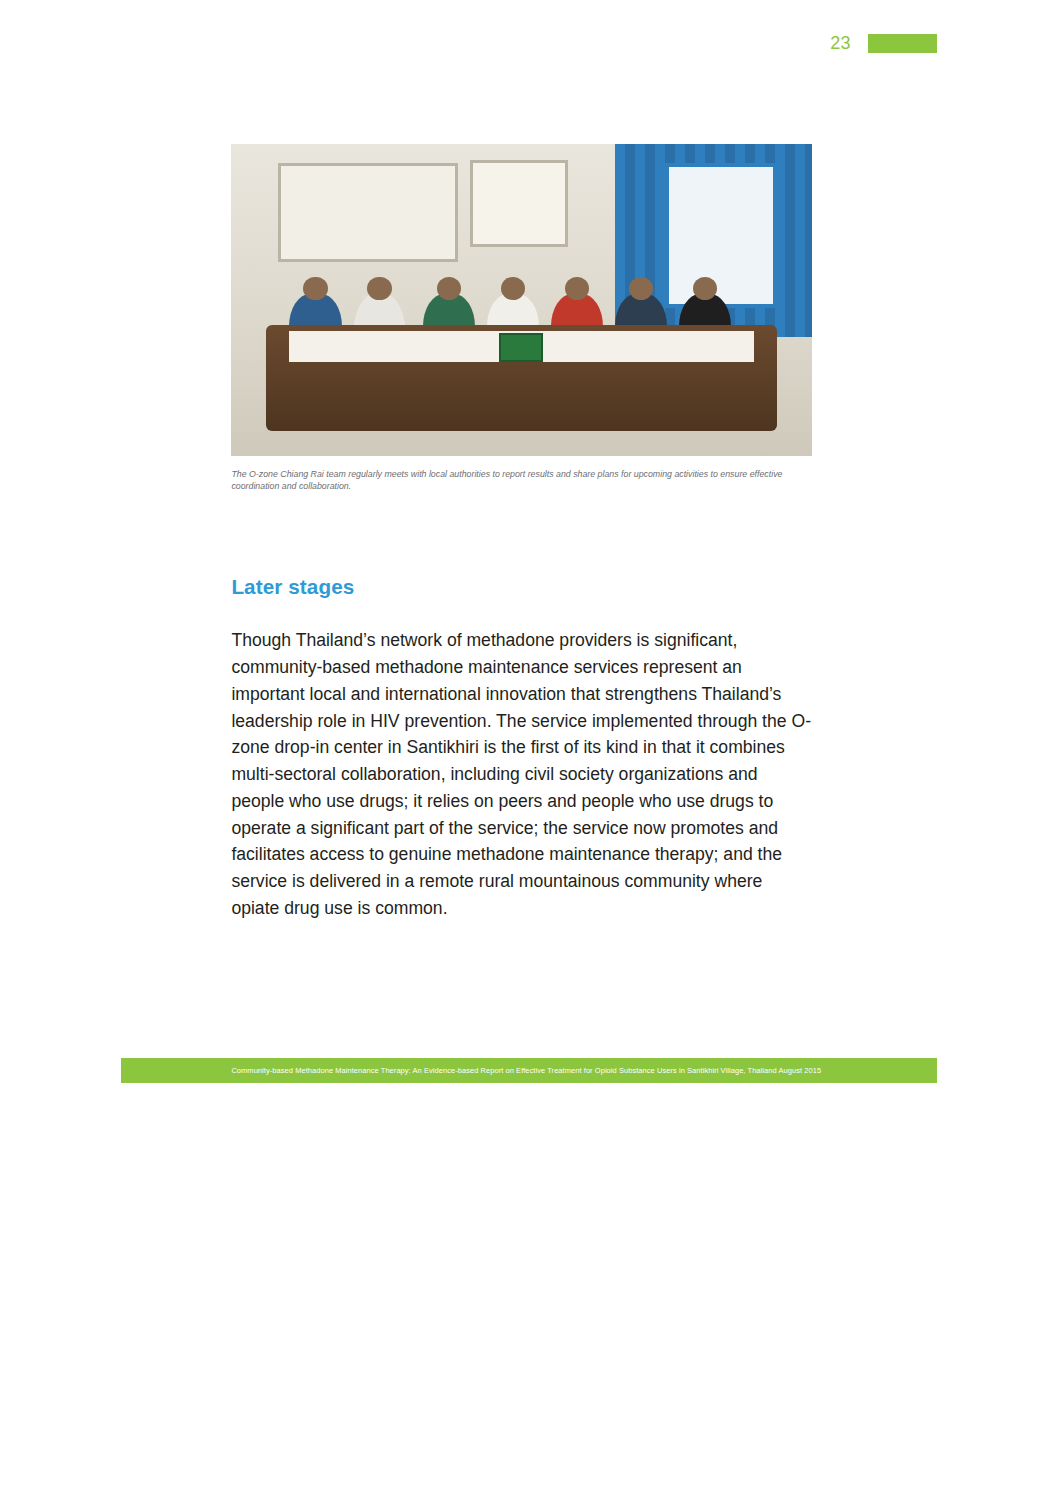23
The O-zone Chiang Rai team regularly meets with local authorities to report results and share plans for upcoming activities to ensure effective coordination and collaboration.
Later stages
Though Thailand’s network of methadone providers is significant, community-based methadone maintenance services represent an important local and international innovation that strengthens Thailand’s leadership role in HIV prevention. The service implemented through the O-zone drop-in center in Santikhiri is the first of its kind in that it combines multi-sectoral collaboration, including civil society organizations and people who use drugs; it relies on peers and people who use drugs to operate a significant part of the service; the service now promotes and facilitates access to genuine methadone maintenance therapy; and the service is delivered in a remote rural mountainous community where opiate drug use is common.
Community-based Methadone Maintenance Therapy: An Evidence-based Report on Effective Treatment for Opioid Substance Users in Santikhiri Village, Thailand August 2015